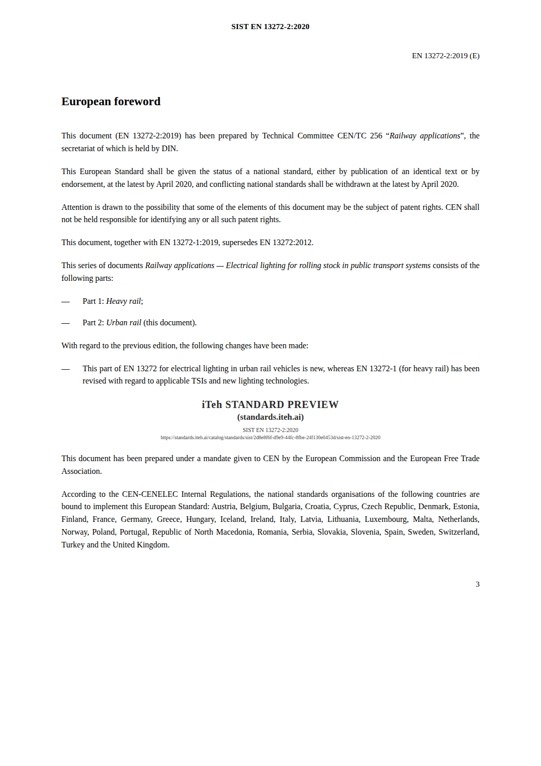SIST EN 13272-2:2020
EN 13272-2:2019 (E)
European foreword
This document (EN 13272-2:2019) has been prepared by Technical Committee CEN/TC 256 “Railway applications”, the secretariat of which is held by DIN.
This European Standard shall be given the status of a national standard, either by publication of an identical text or by endorsement, at the latest by April 2020, and conflicting national standards shall be withdrawn at the latest by April 2020.
Attention is drawn to the possibility that some of the elements of this document may be the subject of patent rights. CEN shall not be held responsible for identifying any or all such patent rights.
This document, together with EN 13272-1:2019, supersedes EN 13272:2012.
This series of documents Railway applications — Electrical lighting for rolling stock in public transport systems consists of the following parts:
Part 1: Heavy rail;
Part 2: Urban rail (this document).
With regard to the previous edition, the following changes have been made:
This part of EN 13272 for electrical lighting in urban rail vehicles is new, whereas EN 13272-1 (for heavy rail) has been revised with regard to applicable TSIs and new lighting technologies.
iTeh STANDARD PREVIEW
(standards.iteh.ai)
SIST EN 13272-2:2020
https://standards.iteh.ai/catalog/standards/sist/2d8e8f6f-d9e9-44fc-8fbe-24f130e0453d/sist-en-13272-2-2020
This document has been prepared under a mandate given to CEN by the European Commission and the European Free Trade Association.
According to the CEN-CENELEC Internal Regulations, the national standards organisations of the following countries are bound to implement this European Standard: Austria, Belgium, Bulgaria, Croatia, Cyprus, Czech Republic, Denmark, Estonia, Finland, France, Germany, Greece, Hungary, Iceland, Ireland, Italy, Latvia, Lithuania, Luxembourg, Malta, Netherlands, Norway, Poland, Portugal, Republic of North Macedonia, Romania, Serbia, Slovakia, Slovenia, Spain, Sweden, Switzerland, Turkey and the United Kingdom.
3